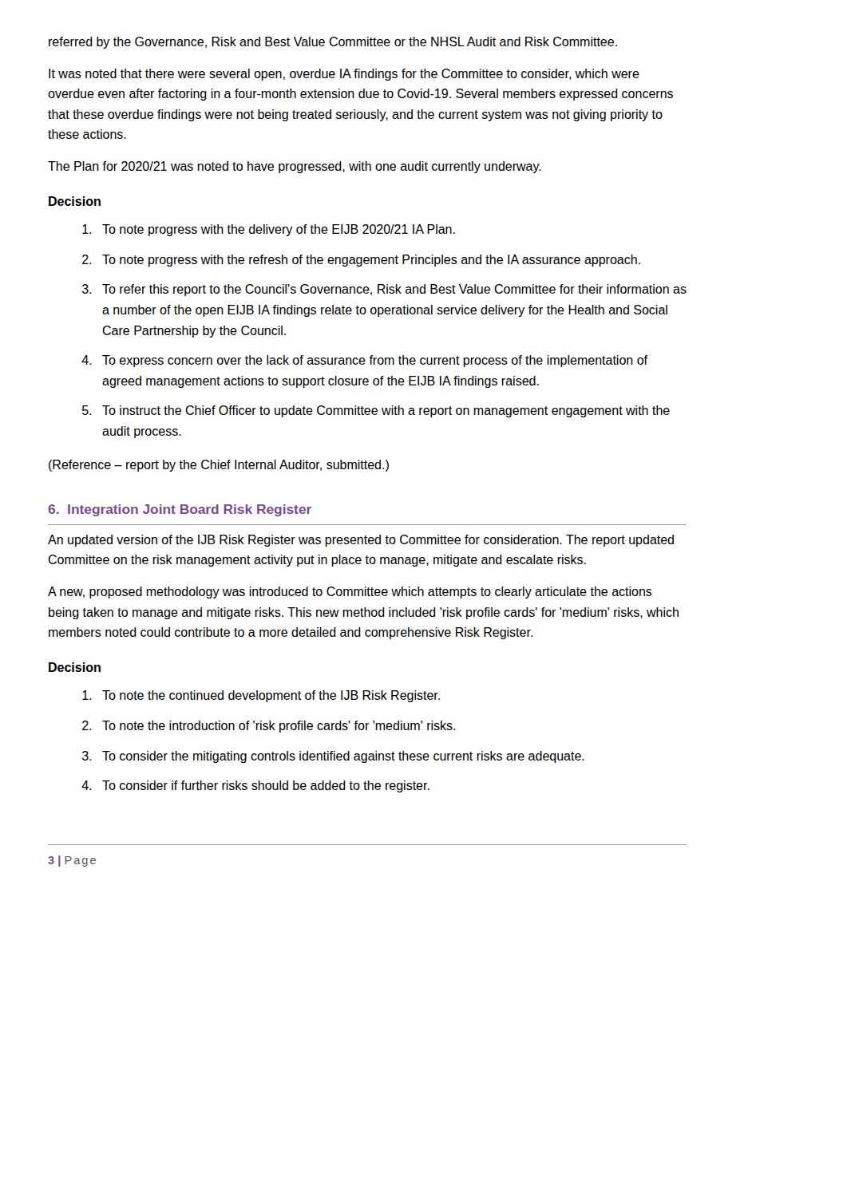referred by the Governance, Risk and Best Value Committee or the NHSL Audit and Risk Committee.
It was noted that there were several open, overdue IA findings for the Committee to consider, which were overdue even after factoring in a four-month extension due to Covid-19. Several members expressed concerns that these overdue findings were not being treated seriously, and the current system was not giving priority to these actions.
The Plan for 2020/21 was noted to have progressed, with one audit currently underway.
Decision
To note progress with the delivery of the EIJB 2020/21 IA Plan.
To note progress with the refresh of the engagement Principles and the IA assurance approach.
To refer this report to the Council's Governance, Risk and Best Value Committee for their information as a number of the open EIJB IA findings relate to operational service delivery for the Health and Social Care Partnership by the Council.
To express concern over the lack of assurance from the current process of the implementation of agreed management actions to support closure of the EIJB IA findings raised.
To instruct the Chief Officer to update Committee with a report on management engagement with the audit process.
(Reference – report by the Chief Internal Auditor, submitted.)
6. Integration Joint Board Risk Register
An updated version of the IJB Risk Register was presented to Committee for consideration. The report updated Committee on the risk management activity put in place to manage, mitigate and escalate risks.
A new, proposed methodology was introduced to Committee which attempts to clearly articulate the actions being taken to manage and mitigate risks. This new method included 'risk profile cards' for 'medium' risks, which members noted could contribute to a more detailed and comprehensive Risk Register.
Decision
To note the continued development of the IJB Risk Register.
To note the introduction of 'risk profile cards' for 'medium' risks.
To consider the mitigating controls identified against these current risks are adequate.
To consider if further risks should be added to the register.
3 | Page